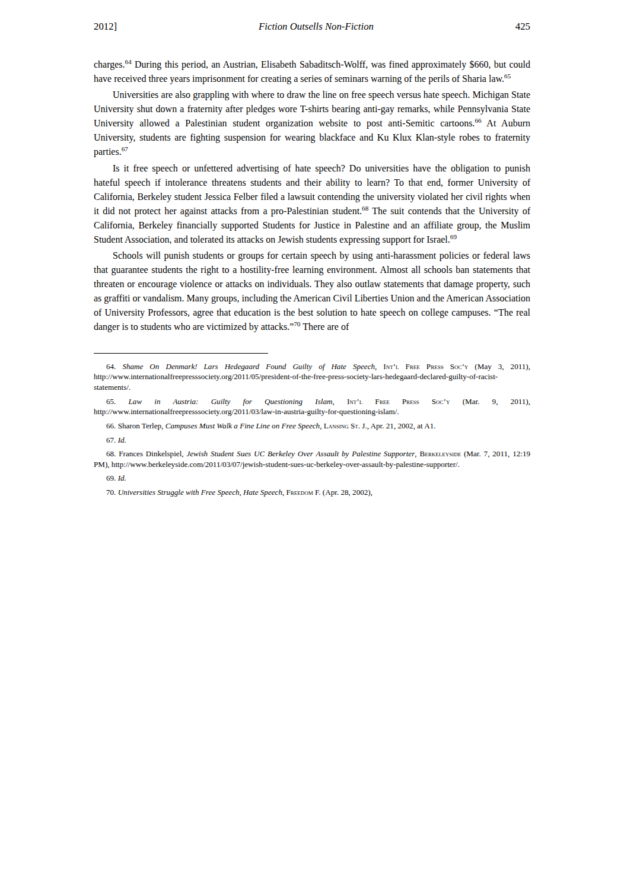2012] Fiction Outsells Non-Fiction 425
charges.64 During this period, an Austrian, Elisabeth Sabaditsch-Wolff, was fined approximately $660, but could have received three years imprisonment for creating a series of seminars warning of the perils of Sharia law.65
Universities are also grappling with where to draw the line on free speech versus hate speech. Michigan State University shut down a fraternity after pledges wore T-shirts bearing anti-gay remarks, while Pennsylvania State University allowed a Palestinian student organization website to post anti-Semitic cartoons.66 At Auburn University, students are fighting suspension for wearing blackface and Ku Klux Klan-style robes to fraternity parties.67
Is it free speech or unfettered advertising of hate speech? Do universities have the obligation to punish hateful speech if intolerance threatens students and their ability to learn? To that end, former University of California, Berkeley student Jessica Felber filed a lawsuit contending the university violated her civil rights when it did not protect her against attacks from a pro-Palestinian student.68 The suit contends that the University of California, Berkeley financially supported Students for Justice in Palestine and an affiliate group, the Muslim Student Association, and tolerated its attacks on Jewish students expressing support for Israel.69
Schools will punish students or groups for certain speech by using anti-harassment policies or federal laws that guarantee students the right to a hostility-free learning environment. Almost all schools ban statements that threaten or encourage violence or attacks on individuals. They also outlaw statements that damage property, such as graffiti or vandalism. Many groups, including the American Civil Liberties Union and the American Association of University Professors, agree that education is the best solution to hate speech on college campuses. “The real danger is to students who are victimized by attacks.”70 There are of
64. Shame On Denmark! Lars Hedegaard Found Guilty of Hate Speech, Int’l Free Press Soc’y (May 3, 2011), http://www.internationalfreepresssociety.org/2011/05/president-of-the-free-press-society-lars-hedegaard-declared-guilty-of-racist-statements/.
65. Law in Austria: Guilty for Questioning Islam, Int’l Free Press Soc’y (Mar. 9, 2011), http://www.internationalfreepresssociety.org/2011/03/law-in-austria-guilty-for-questioning-islam/.
66. Sharon Terlep, Campuses Must Walk a Fine Line on Free Speech, Lansing St. J., Apr. 21, 2002, at A1.
67. Id.
68. Frances Dinkelspiel, Jewish Student Sues UC Berkeley Over Assault by Palestine Supporter, Berkeleyside (Mar. 7, 2011, 12:19 PM), http://www.berkeleyside.com/2011/03/07/jewish-student-sues-uc-berkeley-over-assault-by-palestine-supporter/.
69. Id.
70. Universities Struggle with Free Speech, Hate Speech, Freedom F. (Apr. 28, 2002),